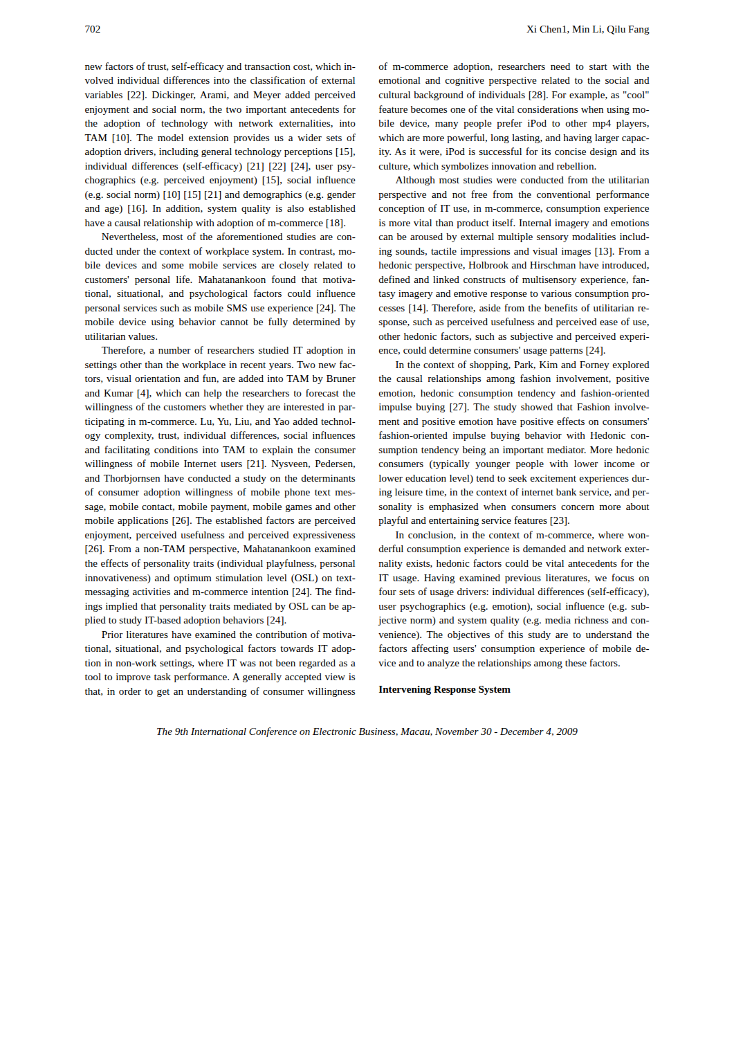702 Xi Chen1, Min Li, Qilu Fang
new factors of trust, self-efficacy and transaction cost, which involved individual differences into the classification of external variables [22]. Dickinger, Arami, and Meyer added perceived enjoyment and social norm, the two important antecedents for the adoption of technology with network externalities, into TAM [10]. The model extension provides us a wider sets of adoption drivers, including general technology perceptions [15], individual differences (self-efficacy) [21] [22] [24], user psychographics (e.g. perceived enjoyment) [15], social influence (e.g. social norm) [10] [15] [21] and demographics (e.g. gender and age) [16]. In addition, system quality is also established have a causal relationship with adoption of m-commerce [18].
Nevertheless, most of the aforementioned studies are conducted under the context of workplace system. In contrast, mobile devices and some mobile services are closely related to customers' personal life. Mahatanankoon found that motivational, situational, and psychological factors could influence personal services such as mobile SMS use experience [24]. The mobile device using behavior cannot be fully determined by utilitarian values.
Therefore, a number of researchers studied IT adoption in settings other than the workplace in recent years. Two new factors, visual orientation and fun, are added into TAM by Bruner and Kumar [4], which can help the researchers to forecast the willingness of the customers whether they are interested in participating in m-commerce. Lu, Yu, Liu, and Yao added technology complexity, trust, individual differences, social influences and facilitating conditions into TAM to explain the consumer willingness of mobile Internet users [21]. Nysveen, Pedersen, and Thorbjornsen have conducted a study on the determinants of consumer adoption willingness of mobile phone text message, mobile contact, mobile payment, mobile games and other mobile applications [26]. The established factors are perceived enjoyment, perceived usefulness and perceived expressiveness [26]. From a non-TAM perspective, Mahatanankoon examined the effects of personality traits (individual playfulness, personal innovativeness) and optimum stimulation level (OSL) on text-messaging activities and m-commerce intention [24]. The findings implied that personality traits mediated by OSL can be applied to study IT-based adoption behaviors [24].
Prior literatures have examined the contribution of motivational, situational, and psychological factors towards IT adoption in non-work settings, where IT was not been regarded as a tool to improve task performance. A generally accepted view is that, in order to get an understanding of consumer willingness of m-commerce adoption, researchers need to start with the emotional and cognitive perspective related to the social and cultural background of individuals [28]. For example, as "cool" feature becomes one of the vital considerations when using mobile device, many people prefer iPod to other mp4 players, which are more powerful, long lasting, and having larger capacity. As it were, iPod is successful for its concise design and its culture, which symbolizes innovation and rebellion.
Although most studies were conducted from the utilitarian perspective and not free from the conventional performance conception of IT use, in m-commerce, consumption experience is more vital than product itself. Internal imagery and emotions can be aroused by external multiple sensory modalities including sounds, tactile impressions and visual images [13]. From a hedonic perspective, Holbrook and Hirschman have introduced, defined and linked constructs of multisensory experience, fantasy imagery and emotive response to various consumption processes [14]. Therefore, aside from the benefits of utilitarian response, such as perceived usefulness and perceived ease of use, other hedonic factors, such as subjective and perceived experience, could determine consumers' usage patterns [24].
In the context of shopping, Park, Kim and Forney explored the causal relationships among fashion involvement, positive emotion, hedonic consumption tendency and fashion-oriented impulse buying [27]. The study showed that Fashion involvement and positive emotion have positive effects on consumers' fashion-oriented impulse buying behavior with Hedonic consumption tendency being an important mediator. More hedonic consumers (typically younger people with lower income or lower education level) tend to seek excitement experiences during leisure time, in the context of internet bank service, and personality is emphasized when consumers concern more about playful and entertaining service features [23].
In conclusion, in the context of m-commerce, where wonderful consumption experience is demanded and network externality exists, hedonic factors could be vital antecedents for the IT usage. Having examined previous literatures, we focus on four sets of usage drivers: individual differences (self-efficacy), user psychographics (e.g. emotion), social influence (e.g. subjective norm) and system quality (e.g. media richness and convenience). The objectives of this study are to understand the factors affecting users' consumption experience of mobile device and to analyze the relationships among these factors.
Intervening Response System
The 9th International Conference on Electronic Business, Macau, November 30 - December 4, 2009